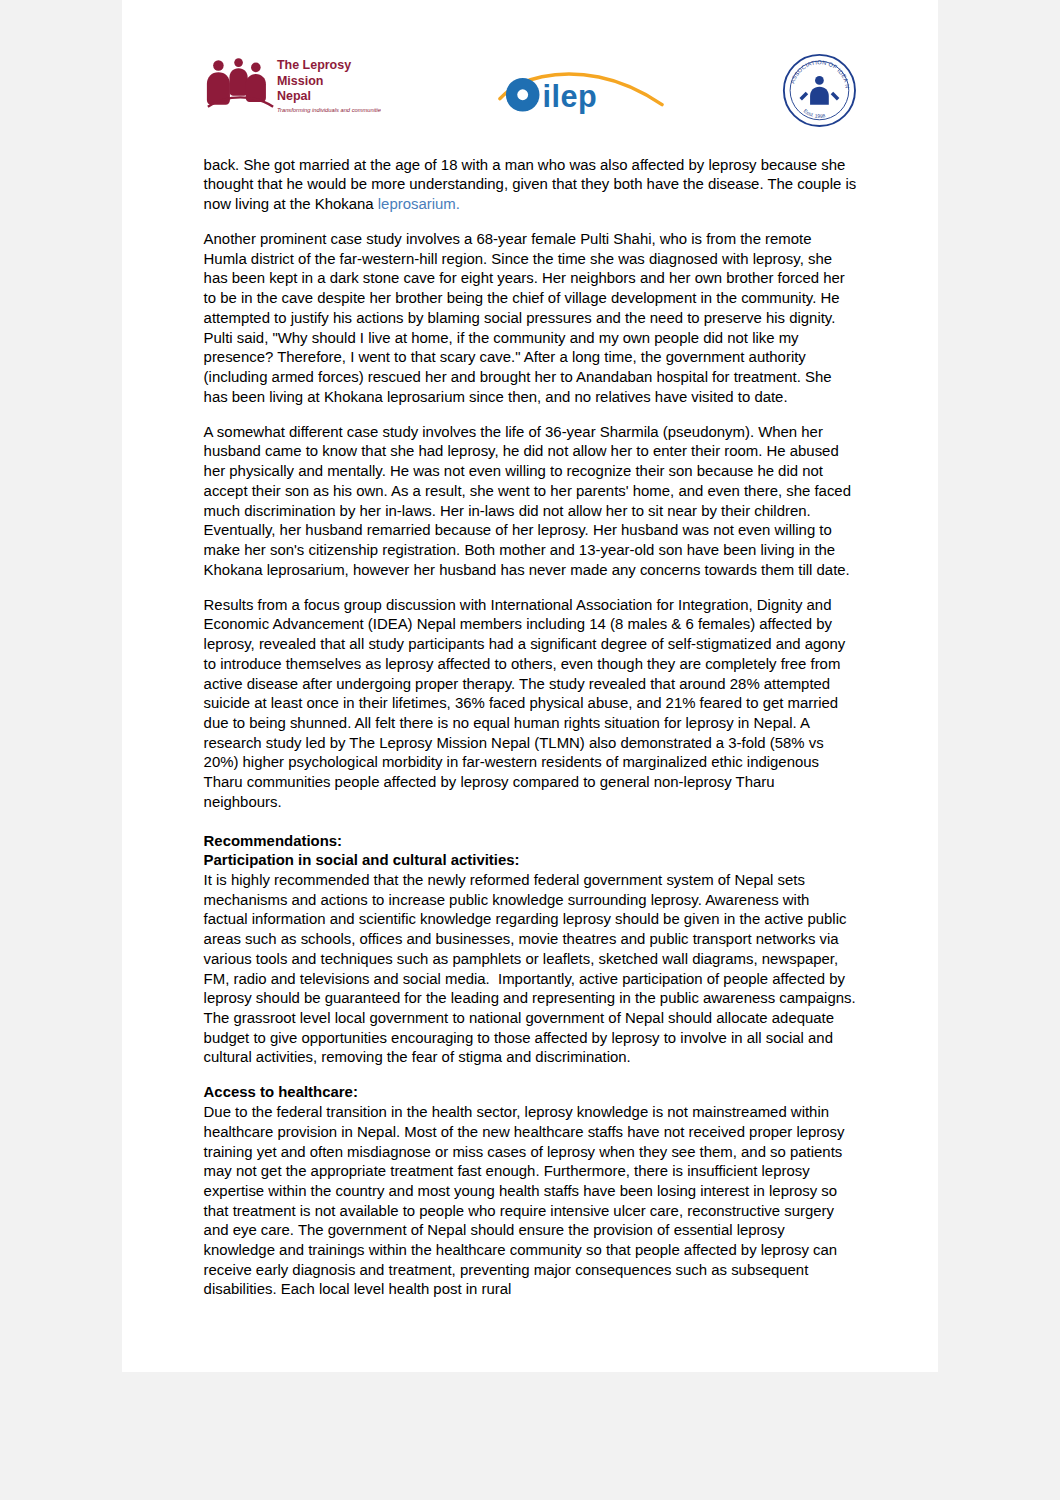The Leprosy Mission Nepal The Leprosy Mission Nepal Transforming individuals and communities
ILEP ilep
Association of IDEA Nepal, Estd. 1998 ASSOCIATION OF IDEA NEPAL Estd. 1998
back. She got married at the age of 18 with a man who was also affected by leprosy because she thought that he would be more understanding, given that they both have the disease. The couple is now living at the Khokana leprosarium.
Another prominent case study involves a 68-year female Pulti Shahi, who is from the remote Humla district of the far-western-hill region. Since the time she was diagnosed with leprosy, she has been kept in a dark stone cave for eight years. Her neighbors and her own brother forced her to be in the cave despite her brother being the chief of village development in the community. He attempted to justify his actions by blaming social pressures and the need to preserve his dignity. Pulti said, "Why should I live at home, if the community and my own people did not like my presence? Therefore, I went to that scary cave." After a long time, the government authority (including armed forces) rescued her and brought her to Anandaban hospital for treatment. She has been living at Khokana leprosarium since then, and no relatives have visited to date.
A somewhat different case study involves the life of 36-year Sharmila (pseudonym). When her husband came to know that she had leprosy, he did not allow her to enter their room. He abused her physically and mentally. He was not even willing to recognize their son because he did not accept their son as his own. As a result, she went to her parents' home, and even there, she faced much discrimination by her in-laws. Her in-laws did not allow her to sit near by their children. Eventually, her husband remarried because of her leprosy. Her husband was not even willing to make her son's citizenship registration. Both mother and 13-year-old son have been living in the Khokana leprosarium, however her husband has never made any concerns towards them till date.
Results from a focus group discussion with International Association for Integration, Dignity and Economic Advancement (IDEA) Nepal members including 14 (8 males & 6 females) affected by leprosy, revealed that all study participants had a significant degree of self-stigmatized and agony to introduce themselves as leprosy affected to others, even though they are completely free from active disease after undergoing proper therapy. The study revealed that around 28% attempted suicide at least once in their lifetimes, 36% faced physical abuse, and 21% feared to get married due to being shunned. All felt there is no equal human rights situation for leprosy in Nepal. A research study led by The Leprosy Mission Nepal (TLMN) also demonstrated a 3-fold (58% vs 20%) higher psychological morbidity in far-western residents of marginalized ethic indigenous Tharu communities people affected by leprosy compared to general non-leprosy Tharu neighbours.
Recommendations:
Participation in social and cultural activities:
It is highly recommended that the newly reformed federal government system of Nepal sets mechanisms and actions to increase public knowledge surrounding leprosy. Awareness with factual information and scientific knowledge regarding leprosy should be given in the active public areas such as schools, offices and businesses, movie theatres and public transport networks via various tools and techniques such as pamphlets or leaflets, sketched wall diagrams, newspaper, FM, radio and televisions and social media. Importantly, active participation of people affected by leprosy should be guaranteed for the leading and representing in the public awareness campaigns. The grassroot level local government to national government of Nepal should allocate adequate budget to give opportunities encouraging to those affected by leprosy to involve in all social and cultural activities, removing the fear of stigma and discrimination.
Access to healthcare:
Due to the federal transition in the health sector, leprosy knowledge is not mainstreamed within healthcare provision in Nepal. Most of the new healthcare staffs have not received proper leprosy training yet and often misdiagnose or miss cases of leprosy when they see them, and so patients may not get the appropriate treatment fast enough. Furthermore, there is insufficient leprosy expertise within the country and most young health staffs have been losing interest in leprosy so that treatment is not available to people who require intensive ulcer care, reconstructive surgery and eye care. The government of Nepal should ensure the provision of essential leprosy knowledge and trainings within the healthcare community so that people affected by leprosy can receive early diagnosis and treatment, preventing major consequences such as subsequent disabilities. Each local level health post in rural